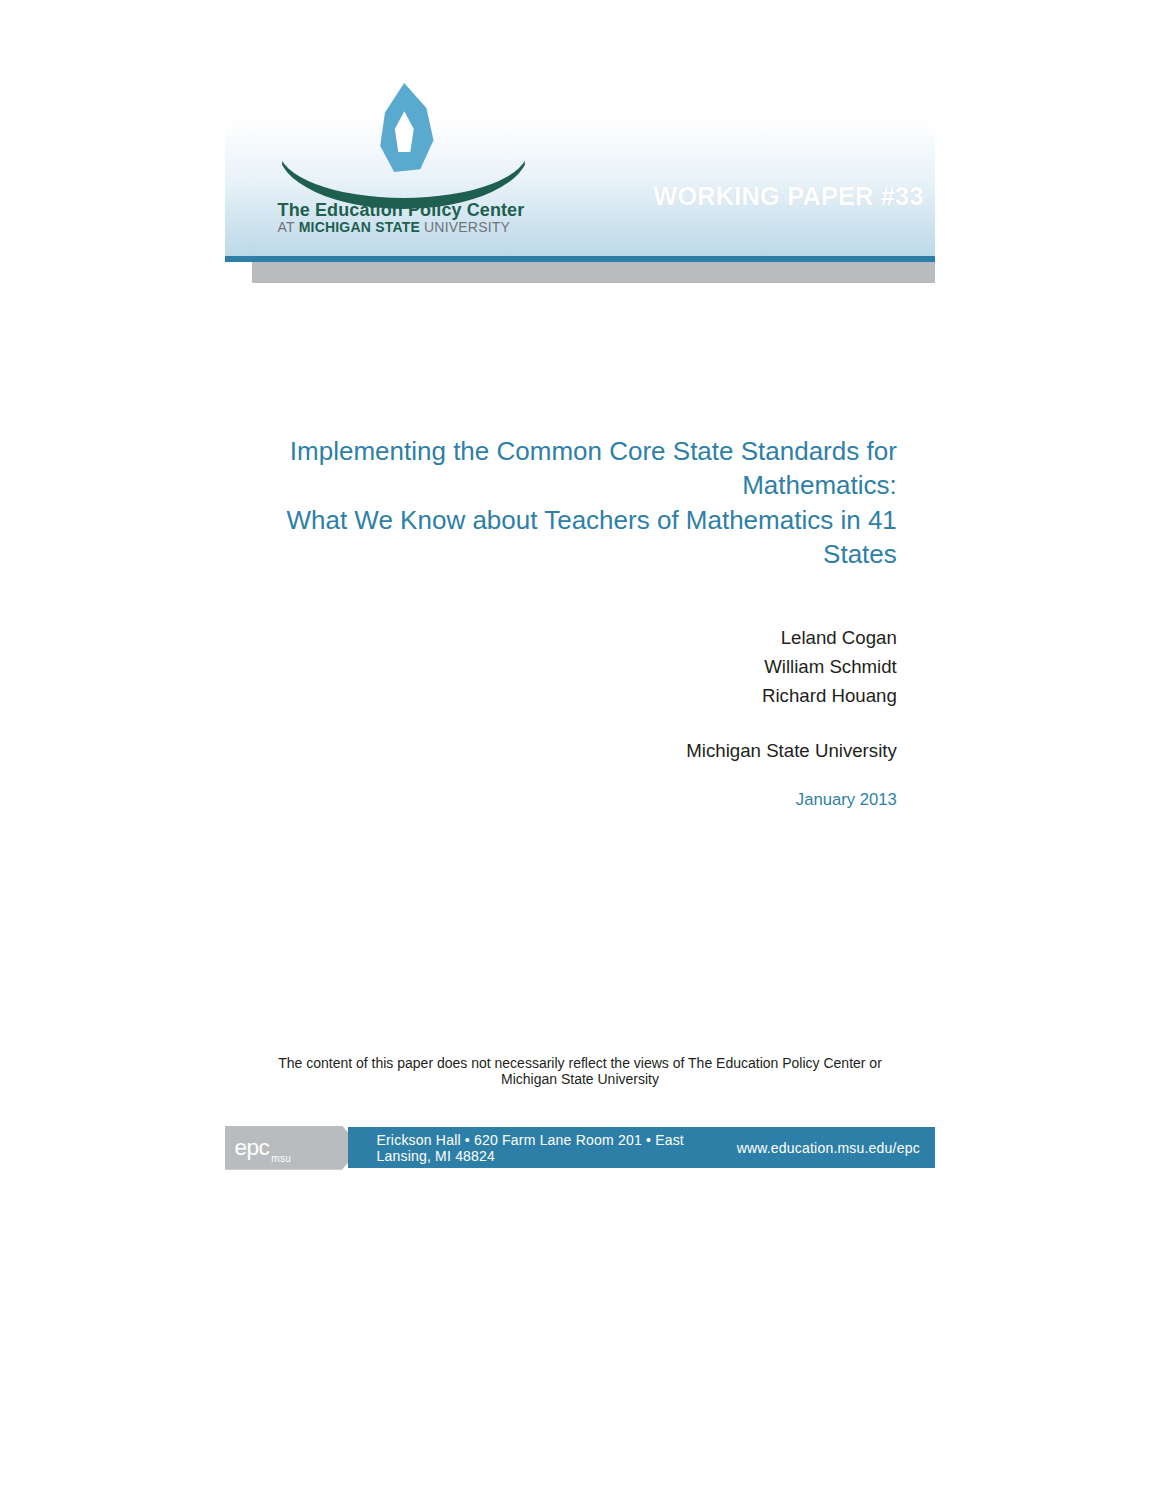The Education Policy Center
AT MICHIGAN STATE UNIVERSITY
WORKING PAPER #33
Implementing the Common Core State Standards for Mathematics:
What We Know about Teachers of Mathematics in 41 States
Leland Cogan
William Schmidt
Richard Houang
Michigan State University
January 2013
The content of this paper does not necessarily reflect the views of The Education Policy Center or Michigan State University
epc msu
Erickson Hall • 620 Farm Lane Room 201 • East Lansing, MI 48824 www.education.msu.edu/epc